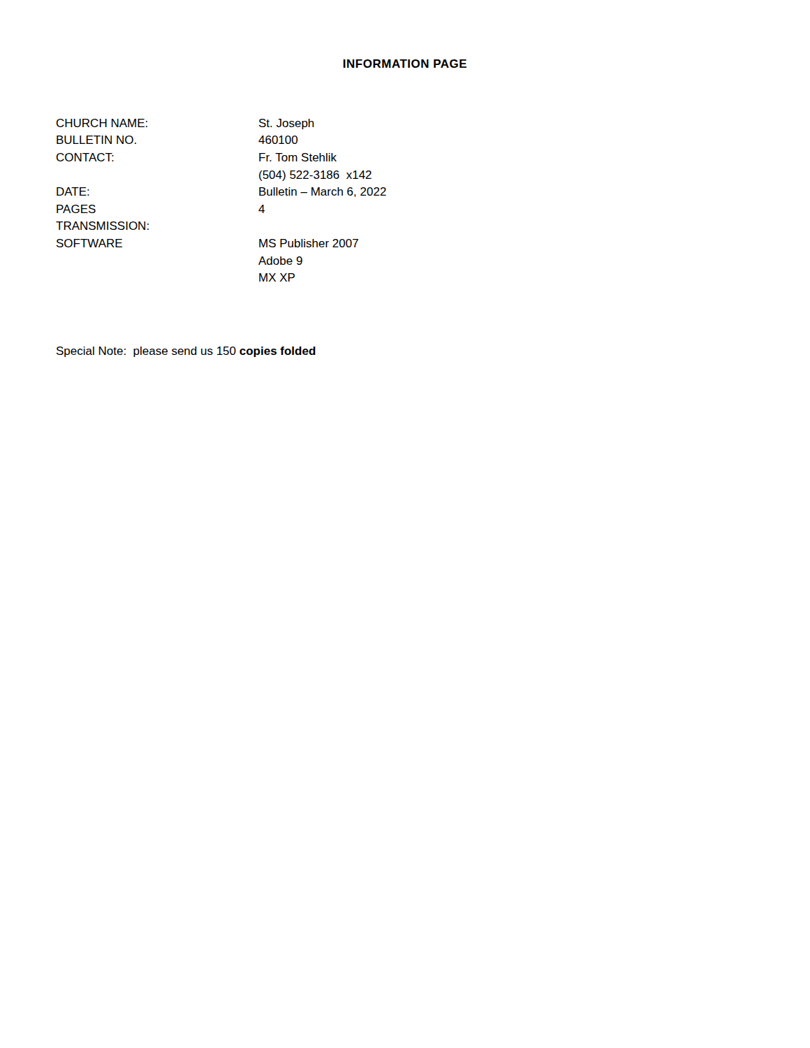INFORMATION PAGE
| CHURCH NAME: | St. Joseph |
| BULLETIN NO. | 460100 |
| CONTACT: | Fr. Tom Stehlik (504) 522-3186 x142 |
| DATE: | Bulletin – March 6, 2022 |
| PAGES | 4 |
| TRANSMISSION: | |
| SOFTWARE | MS Publisher 2007 Adobe 9 MX XP |
Special Note: please send us 150 copies folded